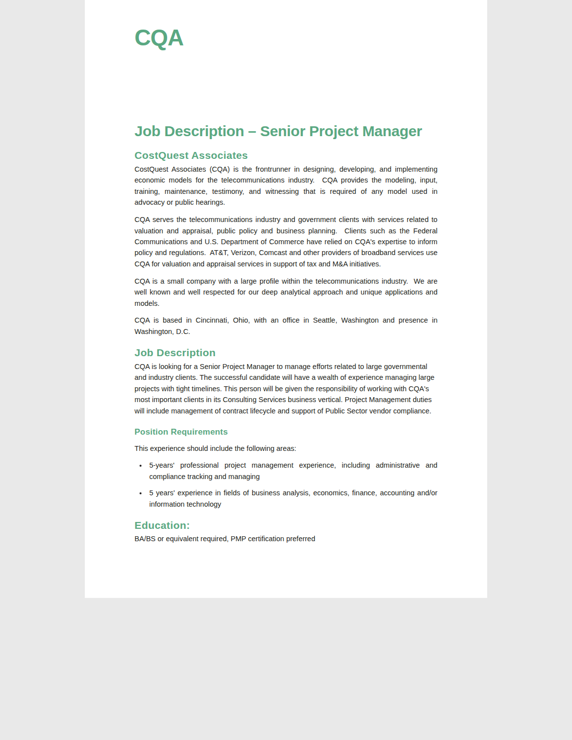CQA
Job Description – Senior Project Manager
CostQuest Associates
CostQuest Associates (CQA) is the frontrunner in designing, developing, and implementing economic models for the telecommunications industry. CQA provides the modeling, input, training, maintenance, testimony, and witnessing that is required of any model used in advocacy or public hearings.
CQA serves the telecommunications industry and government clients with services related to valuation and appraisal, public policy and business planning. Clients such as the Federal Communications and U.S. Department of Commerce have relied on CQA's expertise to inform policy and regulations. AT&T, Verizon, Comcast and other providers of broadband services use CQA for valuation and appraisal services in support of tax and M&A initiatives.
CQA is a small company with a large profile within the telecommunications industry. We are well known and well respected for our deep analytical approach and unique applications and models.
CQA is based in Cincinnati, Ohio, with an office in Seattle, Washington and presence in Washington, D.C.
Job Description
CQA is looking for a Senior Project Manager to manage efforts related to large governmental and industry clients. The successful candidate will have a wealth of experience managing large projects with tight timelines. This person will be given the responsibility of working with CQA's most important clients in its Consulting Services business vertical. Project Management duties will include management of contract lifecycle and support of Public Sector vendor compliance.
Position Requirements
This experience should include the following areas:
5-years' professional project management experience, including administrative and compliance tracking and managing
5 years' experience in fields of business analysis, economics, finance, accounting and/or information technology
Education:
BA/BS or equivalent required, PMP certification preferred